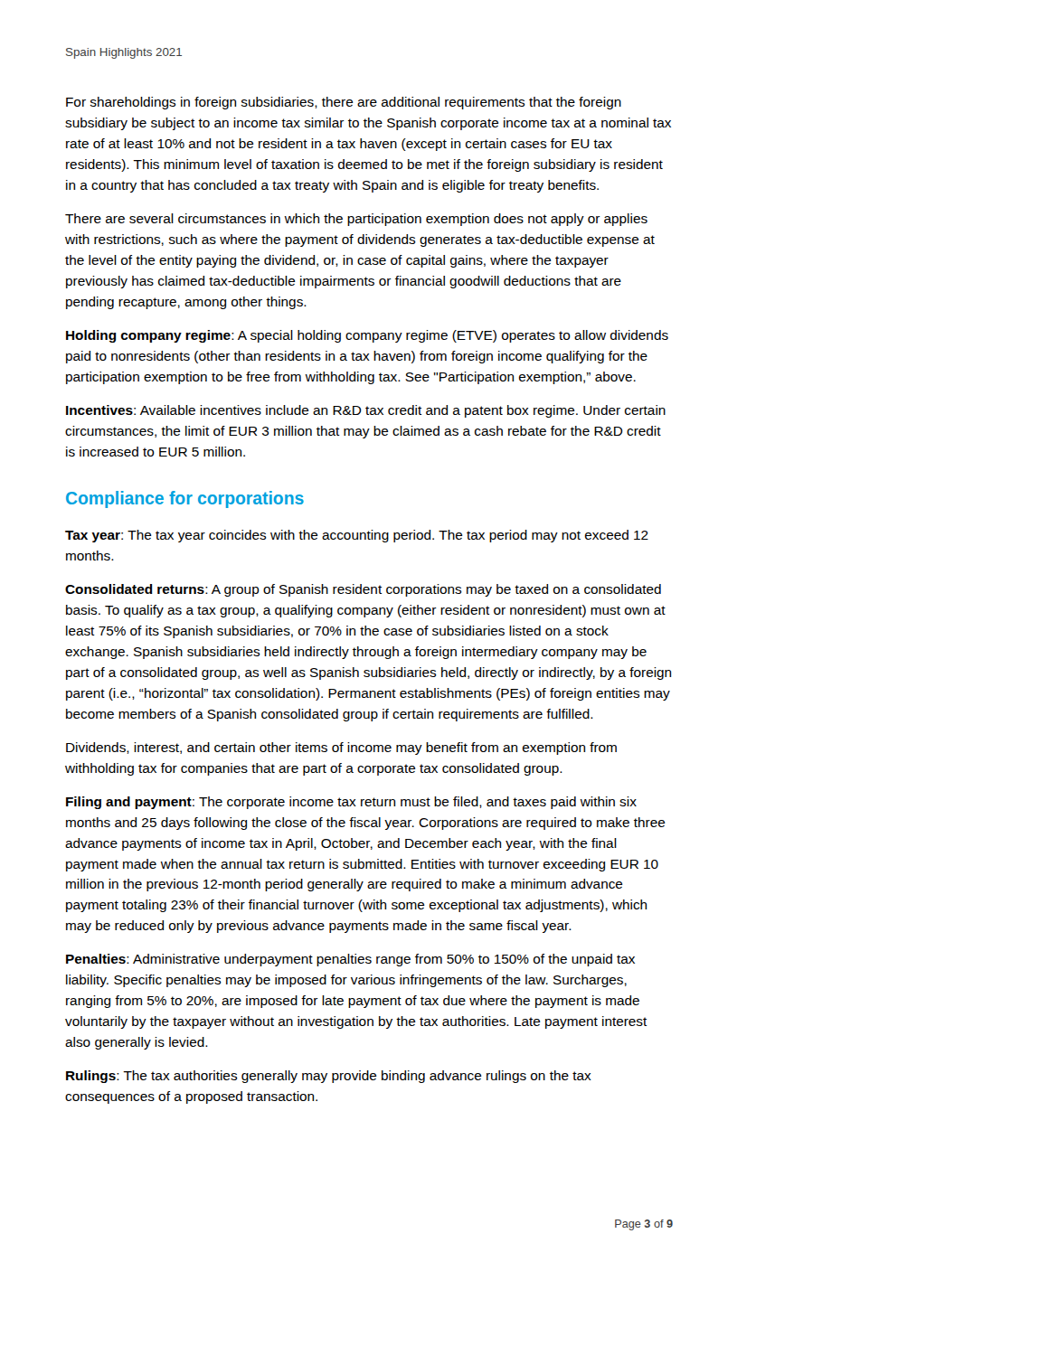Spain Highlights 2021
For shareholdings in foreign subsidiaries, there are additional requirements that the foreign subsidiary be subject to an income tax similar to the Spanish corporate income tax at a nominal tax rate of at least 10% and not be resident in a tax haven (except in certain cases for EU tax residents). This minimum level of taxation is deemed to be met if the foreign subsidiary is resident in a country that has concluded a tax treaty with Spain and is eligible for treaty benefits.
There are several circumstances in which the participation exemption does not apply or applies with restrictions, such as where the payment of dividends generates a tax-deductible expense at the level of the entity paying the dividend, or, in case of capital gains, where the taxpayer previously has claimed tax-deductible impairments or financial goodwill deductions that are pending recapture, among other things.
Holding company regime: A special holding company regime (ETVE) operates to allow dividends paid to nonresidents (other than residents in a tax haven) from foreign income qualifying for the participation exemption to be free from withholding tax. See "Participation exemption,” above.
Incentives: Available incentives include an R&D tax credit and a patent box regime. Under certain circumstances, the limit of EUR 3 million that may be claimed as a cash rebate for the R&D credit is increased to EUR 5 million.
Compliance for corporations
Tax year: The tax year coincides with the accounting period. The tax period may not exceed 12 months.
Consolidated returns: A group of Spanish resident corporations may be taxed on a consolidated basis. To qualify as a tax group, a qualifying company (either resident or nonresident) must own at least 75% of its Spanish subsidiaries, or 70% in the case of subsidiaries listed on a stock exchange. Spanish subsidiaries held indirectly through a foreign intermediary company may be part of a consolidated group, as well as Spanish subsidiaries held, directly or indirectly, by a foreign parent (i.e., “horizontal” tax consolidation). Permanent establishments (PEs) of foreign entities may become members of a Spanish consolidated group if certain requirements are fulfilled.
Dividends, interest, and certain other items of income may benefit from an exemption from withholding tax for companies that are part of a corporate tax consolidated group.
Filing and payment: The corporate income tax return must be filed, and taxes paid within six months and 25 days following the close of the fiscal year. Corporations are required to make three advance payments of income tax in April, October, and December each year, with the final payment made when the annual tax return is submitted. Entities with turnover exceeding EUR 10 million in the previous 12-month period generally are required to make a minimum advance payment totaling 23% of their financial turnover (with some exceptional tax adjustments), which may be reduced only by previous advance payments made in the same fiscal year.
Penalties: Administrative underpayment penalties range from 50% to 150% of the unpaid tax liability. Specific penalties may be imposed for various infringements of the law. Surcharges, ranging from 5% to 20%, are imposed for late payment of tax due where the payment is made voluntarily by the taxpayer without an investigation by the tax authorities. Late payment interest also generally is levied.
Rulings: The tax authorities generally may provide binding advance rulings on the tax consequences of a proposed transaction.
Page 3 of 9